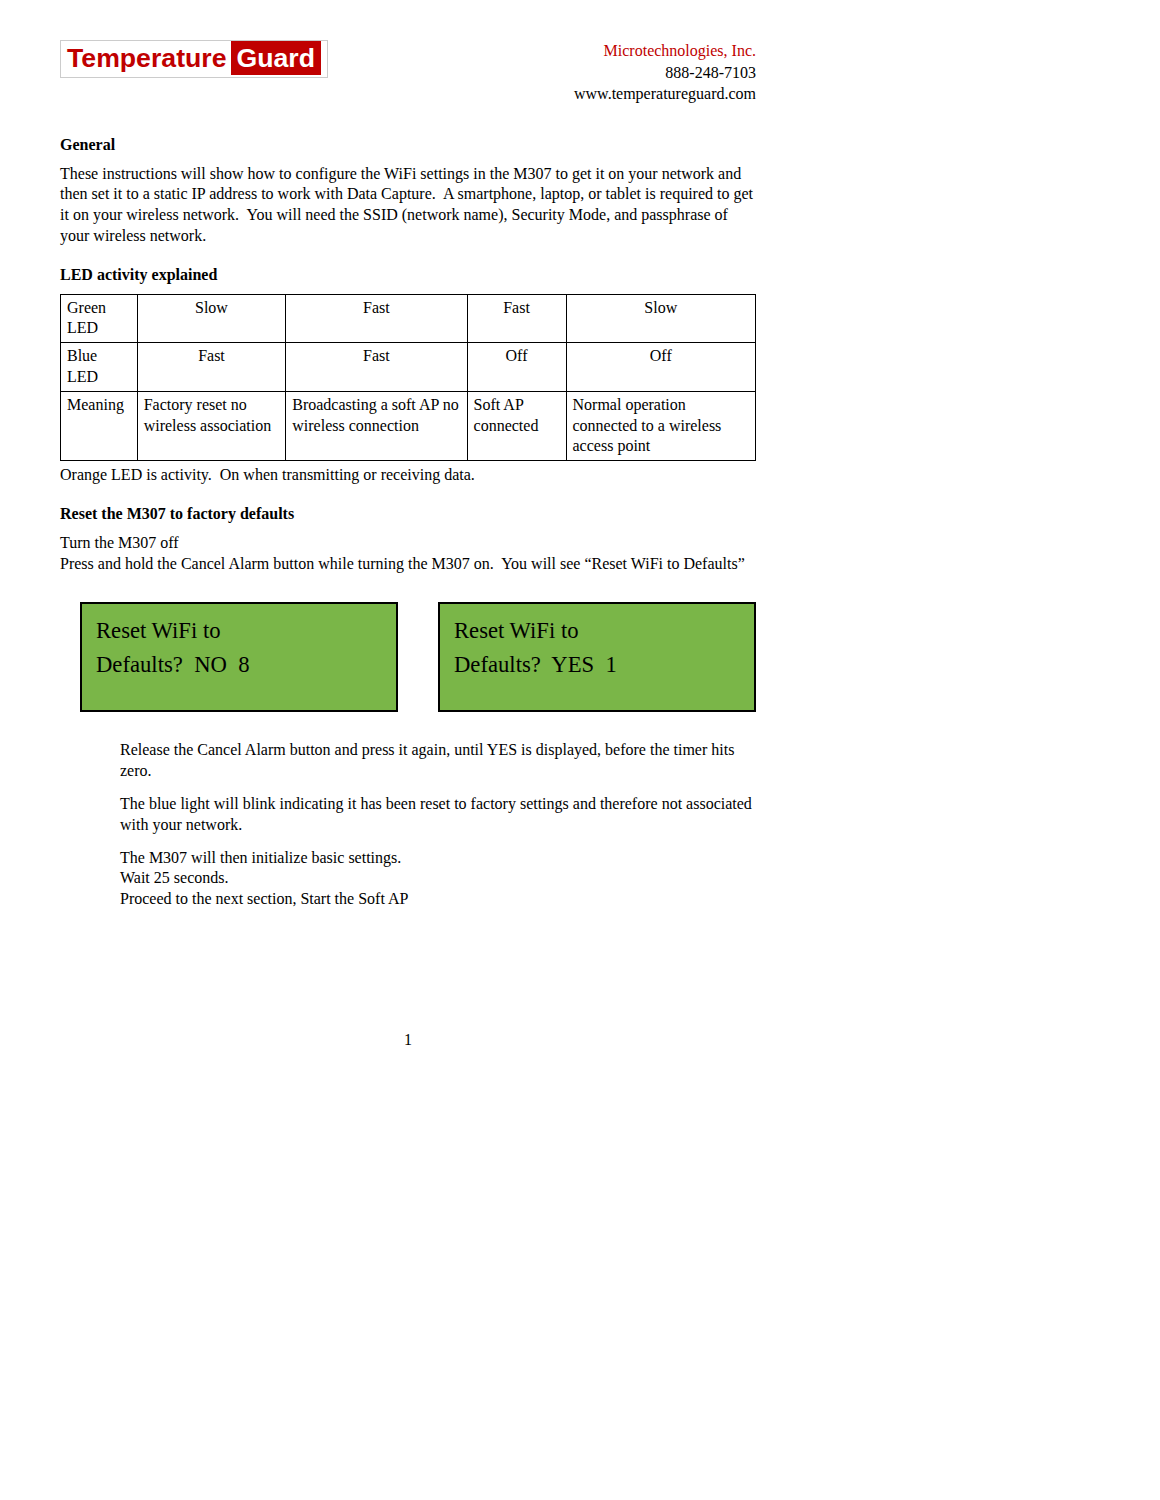Temperature Guard
Microtechnologies, Inc.
888-248-7103
www.temperatureguard.com
General
These instructions will show how to configure the WiFi settings in the M307 to get it on your network and then set it to a static IP address to work with Data Capture. A smartphone, laptop, or tablet is required to get it on your wireless network. You will need the SSID (network name), Security Mode, and passphrase of your wireless network.
LED activity explained
| Green LED | Slow | Fast | Fast | Slow |
| Blue LED | Fast | Fast | Off | Off |
| Meaning | Factory reset no wireless association | Broadcasting a soft AP no wireless connection | Soft AP connected | Normal operation connected to a wireless access point |
Orange LED is activity. On when transmitting or receiving data.
Reset the M307 to factory defaults
Turn the M307 off
Press and hold the Cancel Alarm button while turning the M307 on. You will see “Reset WiFi to Defaults”
Reset WiFi to
Defaults? NO 8
Reset WiFi to
Defaults? YES 1
Release the Cancel Alarm button and press it again, until YES is displayed, before the timer hits zero.
The blue light will blink indicating it has been reset to factory settings and therefore not associated with your network.
The M307 will then initialize basic settings.
Wait 25 seconds.
Proceed to the next section, Start the Soft AP
1